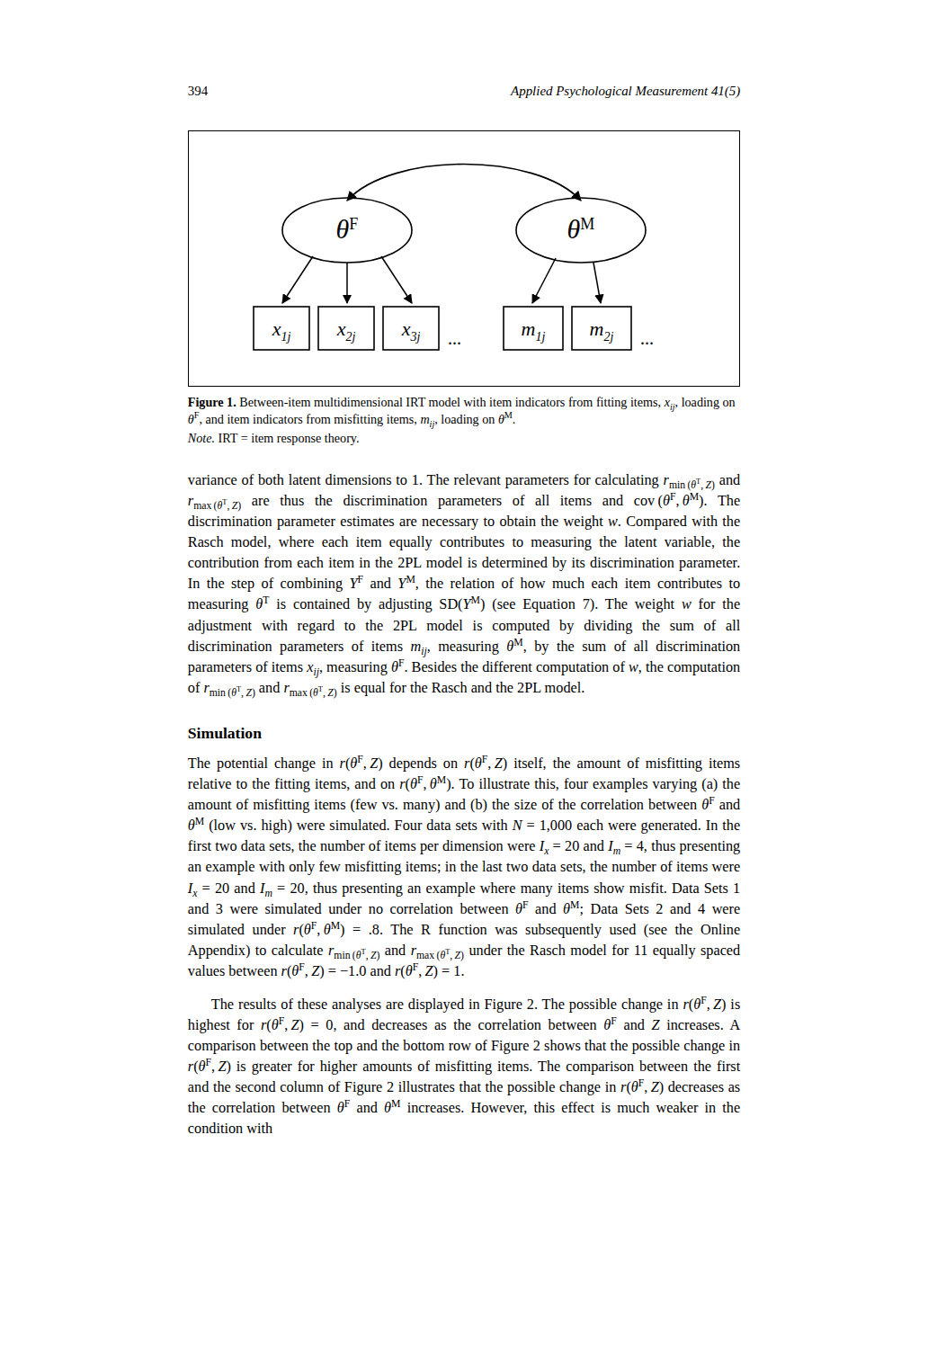394 Applied Psychological Measurement 41(5)
θF θM x1j x2j x3j ... m1j m2j ...
Figure 1. Between-item multidimensional IRT model with item indicators from fitting items, xij, loading on θF, and item indicators from misfitting items, mij, loading on θM.
Note. IRT = item response theory.
variance of both latent dimensions to 1. The relevant parameters for calculating rmin (θT, Z) and rmax (θT, Z) are thus the discrimination parameters of all items and cov (θF, θM). The discrimination parameter estimates are necessary to obtain the weight w. Compared with the Rasch model, where each item equally contributes to measuring the latent variable, the contribution from each item in the 2PL model is determined by its discrimination parameter. In the step of combining YF and YM, the relation of how much each item contributes to measuring θT is contained by adjusting SD(YM) (see Equation 7). The weight w for the adjustment with regard to the 2PL model is computed by dividing the sum of all discrimination parameters of items mij, measuring θM, by the sum of all discrimination parameters of items xij, measuring θF. Besides the different computation of w, the computation of rmin (θT, Z) and rmax (θT, Z) is equal for the Rasch and the 2PL model.
Simulation
The potential change in r(θF, Z) depends on r(θF, Z) itself, the amount of misfitting items relative to the fitting items, and on r(θF, θM). To illustrate this, four examples varying (a) the amount of misfitting items (few vs. many) and (b) the size of the correlation between θF and θM (low vs. high) were simulated. Four data sets with N = 1,000 each were generated. In the first two data sets, the number of items per dimension were Ix = 20 and Im = 4, thus presenting an example with only few misfitting items; in the last two data sets, the number of items were Ix = 20 and Im = 20, thus presenting an example where many items show misfit. Data Sets 1 and 3 were simulated under no correlation between θF and θM; Data Sets 2 and 4 were simulated under r(θF, θM) = .8. The R function was subsequently used (see the Online Appendix) to calculate rmin (θT, Z) and rmax (θT, Z) under the Rasch model for 11 equally spaced values between r(θF, Z) = −1.0 and r(θF, Z) = 1.
The results of these analyses are displayed in Figure 2. The possible change in r(θF, Z) is highest for r(θF, Z) = 0, and decreases as the correlation between θF and Z increases. A comparison between the top and the bottom row of Figure 2 shows that the possible change in r(θF, Z) is greater for higher amounts of misfitting items. The comparison between the first and the second column of Figure 2 illustrates that the possible change in r(θF, Z) decreases as the correlation between θF and θM increases. However, this effect is much weaker in the condition with